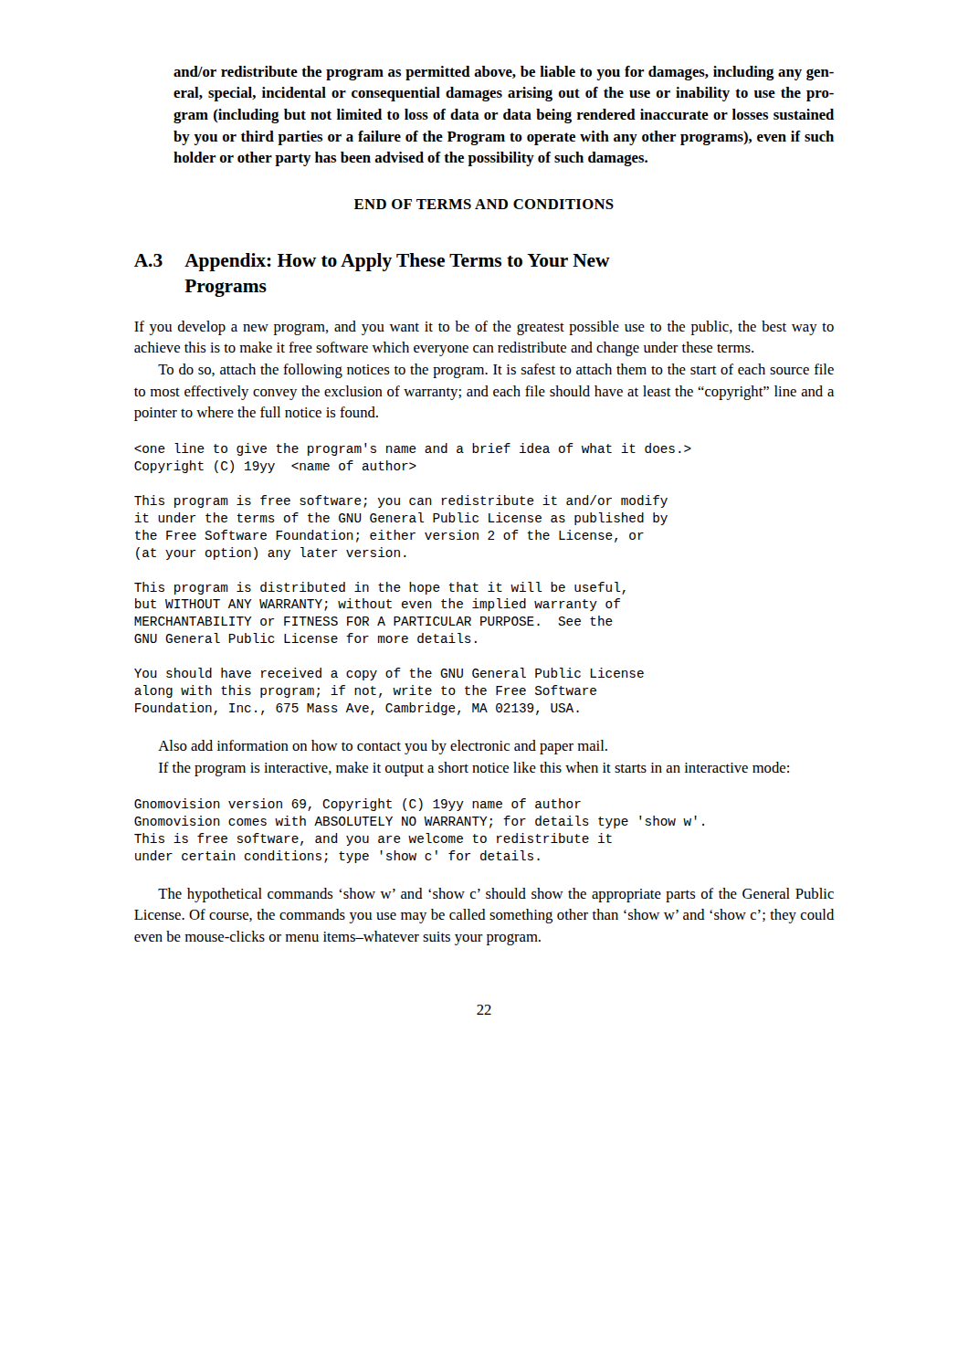and/or redistribute the program as permitted above, be liable to you for damages, including any general, special, incidental or consequential damages arising out of the use or inability to use the program (including but not limited to loss of data or data being rendered inaccurate or losses sustained by you or third parties or a failure of the Program to operate with any other programs), even if such holder or other party has been advised of the possibility of such damages.
END OF TERMS AND CONDITIONS
A.3 Appendix: How to Apply These Terms to Your New Programs
If you develop a new program, and you want it to be of the greatest possible use to the public, the best way to achieve this is to make it free software which everyone can redistribute and change under these terms.
To do so, attach the following notices to the program. It is safest to attach them to the start of each source file to most effectively convey the exclusion of warranty; and each file should have at least the “copyright” line and a pointer to where the full notice is found.
<one line to give the program's name and a brief idea of what it does.>
Copyright (C) 19yy  <name of author>

This program is free software; you can redistribute it and/or modify
it under the terms of the GNU General Public License as published by
the Free Software Foundation; either version 2 of the License, or
(at your option) any later version.

This program is distributed in the hope that it will be useful,
but WITHOUT ANY WARRANTY; without even the implied warranty of
MERCHANTABILITY or FITNESS FOR A PARTICULAR PURPOSE.  See the
GNU General Public License for more details.

You should have received a copy of the GNU General Public License
along with this program; if not, write to the Free Software
Foundation, Inc., 675 Mass Ave, Cambridge, MA 02139, USA.
Also add information on how to contact you by electronic and paper mail.
If the program is interactive, make it output a short notice like this when it starts in an interactive mode:
Gnomovision version 69, Copyright (C) 19yy name of author
Gnomovision comes with ABSOLUTELY NO WARRANTY; for details type 'show w'.
This is free software, and you are welcome to redistribute it
under certain conditions; type 'show c' for details.
The hypothetical commands ‘show w’ and ‘show c’ should show the appropriate parts of the General Public License. Of course, the commands you use may be called something other than ‘show w’ and ‘show c’; they could even be mouse-clicks or menu items–whatever suits your program.
22